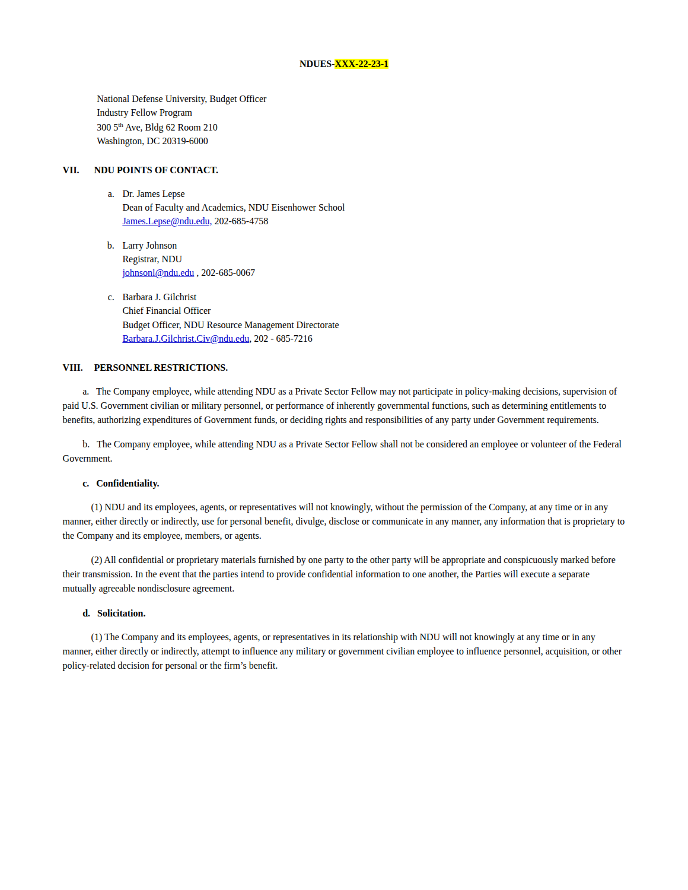NDUES-XXX-22-23-1
National Defense University, Budget Officer
Industry Fellow Program
300 5th Ave, Bldg 62 Room 210
Washington, DC 20319-6000
VII. NDU POINTS OF CONTACT.
Dr. James Lepse
Dean of Faculty and Academics, NDU Eisenhower School
James.Lepse@ndu.edu, 202-685-4758
Larry Johnson
Registrar, NDU
johnsonl@ndu.edu , 202-685-0067
Barbara J. Gilchrist
Chief Financial Officer
Budget Officer, NDU Resource Management Directorate
Barbara.J.Gilchrist.Civ@ndu.edu, 202 - 685-7216
VIII. PERSONNEL RESTRICTIONS.
a. The Company employee, while attending NDU as a Private Sector Fellow may not participate in policy-making decisions, supervision of paid U.S. Government civilian or military personnel, or performance of inherently governmental functions, such as determining entitlements to benefits, authorizing expenditures of Government funds, or deciding rights and responsibilities of any party under Government requirements.
b. The Company employee, while attending NDU as a Private Sector Fellow shall not be considered an employee or volunteer of the Federal Government.
c. Confidentiality.
(1) NDU and its employees, agents, or representatives will not knowingly, without the permission of the Company, at any time or in any manner, either directly or indirectly, use for personal benefit, divulge, disclose or communicate in any manner, any information that is proprietary to the Company and its employee, members, or agents.
(2) All confidential or proprietary materials furnished by one party to the other party will be appropriate and conspicuously marked before their transmission. In the event that the parties intend to provide confidential information to one another, the Parties will execute a separate mutually agreeable nondisclosure agreement.
d. Solicitation.
(1) The Company and its employees, agents, or representatives in its relationship with NDU will not knowingly at any time or in any manner, either directly or indirectly, attempt to influence any military or government civilian employee to influence personnel, acquisition, or other policy-related decision for personal or the firm’s benefit.